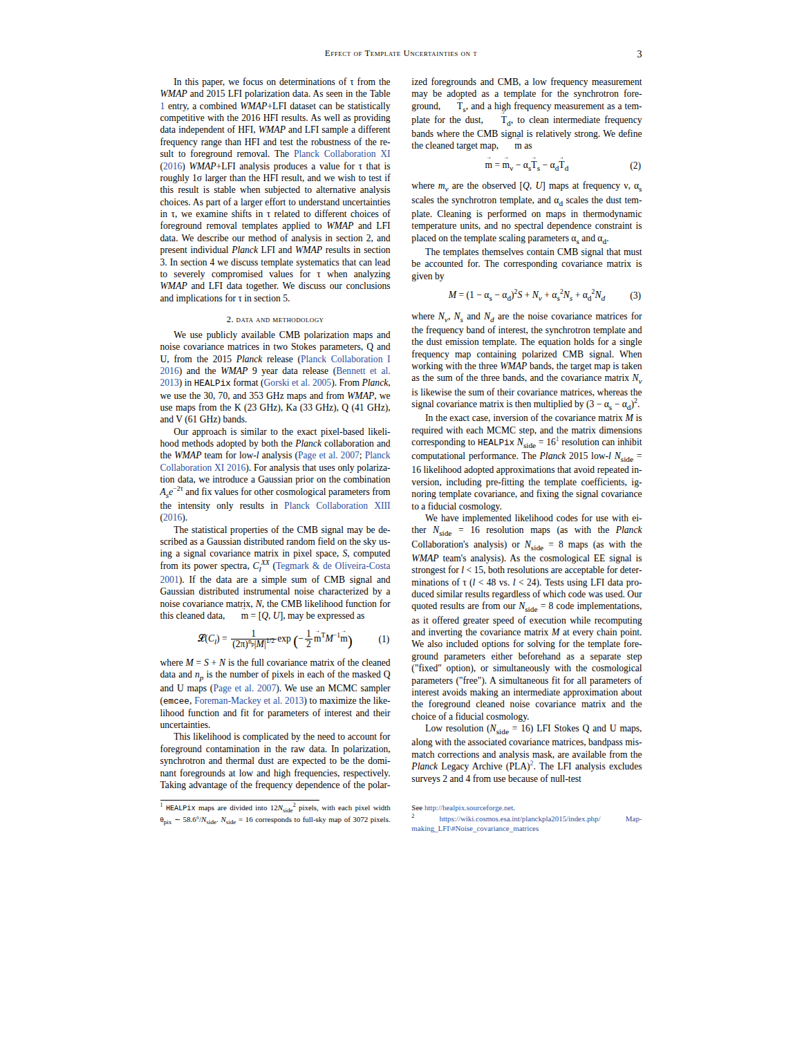Effect of Template Uncertainties on τ 3
In this paper, we focus on determinations of τ from the WMAP and 2015 LFI polarization data. As seen in the Table 1 entry, a combined WMAP+LFI dataset can be statistically competitive with the 2016 HFI results. As well as providing data independent of HFI, WMAP and LFI sample a different frequency range than HFI and test the robustness of the result to foreground removal. The Planck Collaboration XI (2016) WMAP+LFI analysis produces a value for τ that is roughly 1σ larger than the HFI result, and we wish to test if this result is stable when subjected to alternative analysis choices. As part of a larger effort to understand uncertainties in τ, we examine shifts in τ related to different choices of foreground removal templates applied to WMAP and LFI data. We describe our method of analysis in section 2, and present individual Planck LFI and WMAP results in section 3. In section 4 we discuss template systematics that can lead to severely compromised values for τ when analyzing WMAP and LFI data together. We discuss our conclusions and implications for τ in section 5.
2. data and methodology
We use publicly available CMB polarization maps and noise covariance matrices in two Stokes parameters, Q and U, from the 2015 Planck release (Planck Collaboration I 2016) and the WMAP 9 year data release (Bennett et al. 2013) in HEALPix format (Gorski et al. 2005). From Planck, we use the 30, 70, and 353 GHz maps and from WMAP, we use maps from the K (23 GHz), Ka (33 GHz), Q (41 GHz), and V (61 GHz) bands.
Our approach is similar to the exact pixel-based likelihood methods adopted by both the Planck collaboration and the WMAP team for low-l analysis (Page et al. 2007; Planck Collaboration XI 2016). For analysis that uses only polarization data, we introduce a Gaussian prior on the combination Ase−2τ and fix values for other cosmological parameters from the intensity only results in Planck Collaboration XIII (2016).
The statistical properties of the CMB signal may be described as a Gaussian distributed random field on the sky using a signal covariance matrix in pixel space, S, computed from its power spectra, ClXX (Tegmark & de Oliveira-Costa 2001). If the data are a simple sum of CMB signal and Gaussian distributed instrumental noise characterized by a noise covariance matrix, N, the CMB likelihood function for this cleaned data, m = [Q, U], may be expressed as
𝓛(Cl) = 1(2π)np|M|1/2exp (−12 mTM−1m) (1)
where M = S + N is the full covariance matrix of the cleaned data and np is the number of pixels in each of the masked Q and U maps (Page et al. 2007). We use an MCMC sampler (emcee, Foreman-Mackey et al. 2013) to maximize the likelihood function and fit for parameters of interest and their uncertainties.
This likelihood is complicated by the need to account for foreground contamination in the raw data. In polarization, synchrotron and thermal dust are expected to be the dominant foregrounds at low and high frequencies, respectively. Taking advantage of the frequency dependence of the polarized foregrounds and CMB, a low frequency measurement may be adopted as a template for the synchrotron foreground, Ts, and a high frequency measurement as a template for the dust, Td, to clean intermediate frequency bands where the CMB signal is relatively strong. We define the cleaned target map, m as
m = mν − αsTs − αdTd (2)
where mν are the observed [Q, U] maps at frequency ν, αs scales the synchrotron template, and αd scales the dust template. Cleaning is performed on maps in thermodynamic temperature units, and no spectral dependence constraint is placed on the template scaling parameters αs and αd.
The templates themselves contain CMB signal that must be accounted for. The corresponding covariance matrix is given by
M = (1 − αs − αd)2S + Nν + αs2Ns + αd2Nd (3)
where Nν, Ns and Nd are the noise covariance matrices for the frequency band of interest, the synchrotron template and the dust emission template. The equation holds for a single frequency map containing polarized CMB signal. When working with the three WMAP bands, the target map is taken as the sum of the three bands, and the covariance matrix Nν is likewise the sum of their covariance matrices, whereas the signal covariance matrix is then multiplied by (3 − αs − αd)2.
In the exact case, inversion of the covariance matrix M is required with each MCMC step, and the matrix dimensions corresponding to HEALPix Nside = 161 resolution can inhibit computational performance. The Planck 2015 low-l Nside = 16 likelihood adopted approximations that avoid repeated inversion, including pre-fitting the template coefficients, ignoring template covariance, and fixing the signal covariance to a fiducial cosmology.
We have implemented likelihood codes for use with either Nside = 16 resolution maps (as with the Planck Collaboration's analysis) or Nside = 8 maps (as with the WMAP team's analysis). As the cosmological EE signal is strongest for l < 15, both resolutions are acceptable for determinations of τ (l < 48 vs. l < 24). Tests using LFI data produced similar results regardless of which code was used. Our quoted results are from our Nside = 8 code implementations, as it offered greater speed of execution while recomputing and inverting the covariance matrix M at every chain point. We also included options for solving for the template foreground parameters either beforehand as a separate step ("fixed" option), or simultaneously with the cosmological parameters ("free"). A simultaneous fit for all parameters of interest avoids making an intermediate approximation about the foreground cleaned noise covariance matrix and the choice of a fiducial cosmology.
Low resolution (Nside = 16) LFI Stokes Q and U maps, along with the associated covariance matrices, bandpass mismatch corrections and analysis mask, are available from the Planck Legacy Archive (PLA)2. The LFI analysis excludes surveys 2 and 4 from use because of null-test
1 HEALPix maps are divided into 12Nside2 pixels, with each pixel width θpix ∼ 58.6°/Nside. Nside = 16 corresponds to full-sky map of 3072 pixels. See http://healpix.sourceforge.net.
2 https://wiki.cosmos.esa.int/planckpla2015/index.php/ Map-making_LFI\#Noise_covariance_matrices